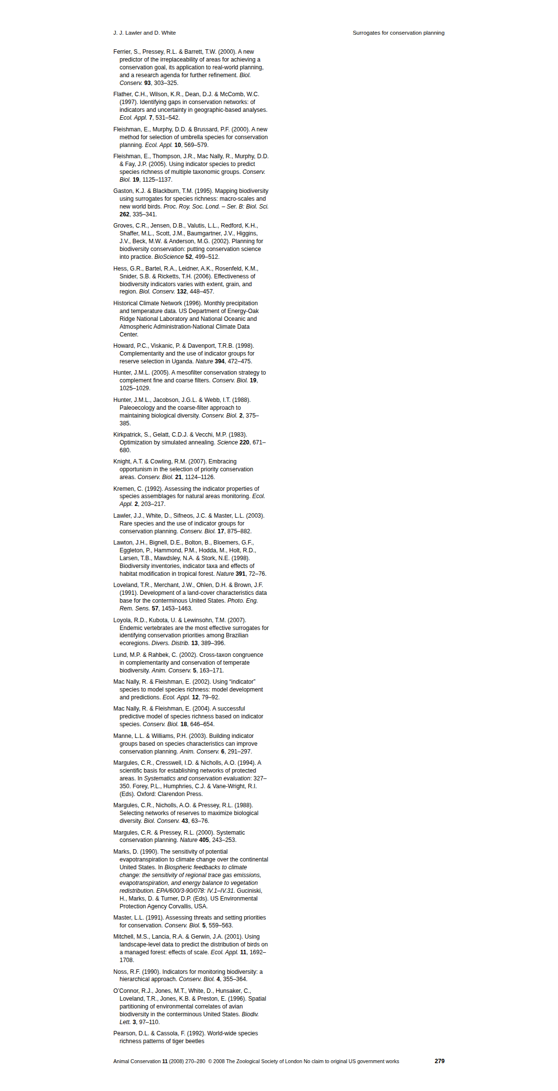J. J. Lawler and D. White
Surrogates for conservation planning
Ferrier, S., Pressey, R.L. & Barrett, T.W. (2000). A new predictor of the irreplaceability of areas for achieving a conservation goal, its application to real-world planning, and a research agenda for further refinement. Biol. Conserv. 93, 303–325.
Flather, C.H., Wilson, K.R., Dean, D.J. & McComb, W.C. (1997). Identifying gaps in conservation networks: of indicators and uncertainty in geographic-based analyses. Ecol. Appl. 7, 531–542.
Fleishman, E., Murphy, D.D. & Brussard, P.F. (2000). A new method for selection of umbrella species for conservation planning. Ecol. Appl. 10, 569–579.
Fleishman, E., Thompson, J.R., Mac Nally, R., Murphy, D.D. & Fay, J.P. (2005). Using indicator species to predict species richness of multiple taxonomic groups. Conserv. Biol. 19, 1125–1137.
Gaston, K.J. & Blackburn, T.M. (1995). Mapping biodiversity using surrogates for species richness: macro-scales and new world birds. Proc. Roy. Soc. Lond. – Ser. B: Biol. Sci. 262, 335–341.
Groves, C.R., Jensen, D.B., Valutis, L.L., Redford, K.H., Shaffer, M.L., Scott, J.M., Baumgartner, J.V., Higgins, J.V., Beck, M.W. & Anderson, M.G. (2002). Planning for biodiversity conservation: putting conservation science into practice. BioScience 52, 499–512.
Hess, G.R., Bartel, R.A., Leidner, A.K., Rosenfeld, K.M., Snider, S.B. & Ricketts, T.H. (2006). Effectiveness of biodiversity indicators varies with extent, grain, and region. Biol. Conserv. 132, 448–457.
Historical Climate Network (1996). Monthly precipitation and temperature data. US Department of Energy-Oak Ridge National Laboratory and National Oceanic and Atmospheric Administration-National Climate Data Center.
Howard, P.C., Viskanic, P. & Davenport, T.R.B. (1998). Complementarity and the use of indicator groups for reserve selection in Uganda. Nature 394, 472–475.
Hunter, J.M.L. (2005). A mesofilter conservation strategy to complement fine and coarse filters. Conserv. Biol. 19, 1025–1029.
Hunter, J.M.L., Jacobson, J.G.L. & Webb, I.T. (1988). Paleoecology and the coarse-filter approach to maintaining biological diversity. Conserv. Biol. 2, 375–385.
Kirkpatrick, S., Gelatt, C.D.J. & Vecchi, M.P. (1983). Optimization by simulated annealing. Science 220, 671–680.
Knight, A.T. & Cowling, R.M. (2007). Embracing opportunism in the selection of priority conservation areas. Conserv. Biol. 21, 1124–1126.
Kremen, C. (1992). Assessing the indicator properties of species assemblages for natural areas monitoring. Ecol. Appl. 2, 203–217.
Lawler, J.J., White, D., Sifneos, J.C. & Master, L.L. (2003). Rare species and the use of indicator groups for conservation planning. Conserv. Biol. 17, 875–882.
Lawton, J.H., Bignell, D.E., Bolton, B., Bloemers, G.F., Eggleton, P., Hammond, P.M., Hodda, M., Holt, R.D., Larsen, T.B., Mawdsley, N.A. & Stork, N.E. (1998). Biodiversity inventories, indicator taxa and effects of habitat modification in tropical forest. Nature 391, 72–76.
Loveland, T.R., Merchant, J.W., Ohlen, D.H. & Brown, J.F. (1991). Development of a land-cover characteristics data base for the conterminous United States. Photo. Eng. Rem. Sens. 57, 1453–1463.
Loyola, R.D., Kubota, U. & Lewinsohn, T.M. (2007). Endemic vertebrates are the most effective surrogates for identifying conservation priorities among Brazilian ecoregions. Divers. Distrib. 13, 389–396.
Lund, M.P. & Rahbek, C. (2002). Cross-taxon congruence in complementarity and conservation of temperate biodiversity. Anim. Conserv. 5, 163–171.
Mac Nally, R. & Fleishman, E. (2002). Using “indicator” species to model species richness: model development and predictions. Ecol. Appl. 12, 79–92.
Mac Nally, R. & Fleishman, E. (2004). A successful predictive model of species richness based on indicator species. Conserv. Biol. 18, 646–654.
Manne, L.L. & Williams, P.H. (2003). Building indicator groups based on species characteristics can improve conservation planning. Anim. Conserv. 6, 291–297.
Margules, C.R., Cresswell, I.D. & Nicholls, A.O. (1994). A scientific basis for establishing networks of protected areas. In Systematics and conservation evaluation: 327–350. Forey, P.L., Humphries, C.J. & Vane-Wright, R.I. (Eds). Oxford: Clarendon Press.
Margules, C.R., Nicholls, A.O. & Pressey, R.L. (1988). Selecting networks of reserves to maximize biological diversity. Biol. Conserv. 43, 63–76.
Margules, C.R. & Pressey, R.L. (2000). Systematic conservation planning. Nature 405, 243–253.
Marks, D. (1990). The sensitivity of potential evapotranspiration to climate change over the continental United States. In Biospheric feedbacks to climate change: the sensitivity of regional trace gas emissions, evapotranspiration, and energy balance to vegetation redistribution. EPA/600/3-90/078: IV.1–IV.31. Guciniski, H., Marks, D. & Turner, D.P. (Eds). US Environmental Protection Agency Corvallis, USA.
Master, L.L. (1991). Assessing threats and setting priorities for conservation. Conserv. Biol. 5, 559–563.
Mitchell, M.S., Lancia, R.A. & Gerwin, J.A. (2001). Using landscape-level data to predict the distribution of birds on a managed forest: effects of scale. Ecol. Appl. 11, 1692–1708.
Noss, R.F. (1990). Indicators for monitoring biodiversity: a hierarchical approach. Conserv. Biol. 4, 355–364.
O’Connor, R.J., Jones, M.T., White, D., Hunsaker, C., Loveland, T.R., Jones, K.B. & Preston, E. (1996). Spatial partitioning of environmental correlates of avian biodiversity in the conterminous United States. Biodiv. Lett. 3, 97–110.
Pearson, D.L. & Cassola, F. (1992). World-wide species richness patterns of tiger beetles
Animal Conservation 11 (2008) 270–280 © 2008 The Zoological Society of London No claim to original US government works
279